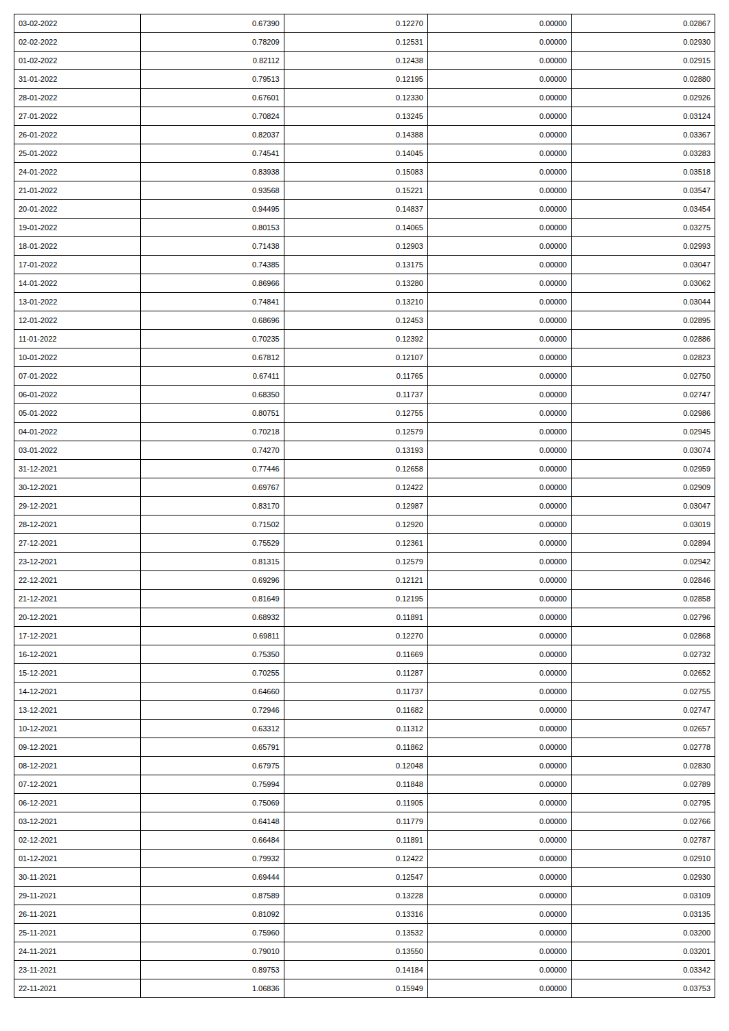| 03-02-2022 | 0.67390 | 0.12270 | 0.00000 | 0.02867 |
| 02-02-2022 | 0.78209 | 0.12531 | 0.00000 | 0.02930 |
| 01-02-2022 | 0.82112 | 0.12438 | 0.00000 | 0.02915 |
| 31-01-2022 | 0.79513 | 0.12195 | 0.00000 | 0.02880 |
| 28-01-2022 | 0.67601 | 0.12330 | 0.00000 | 0.02926 |
| 27-01-2022 | 0.70824 | 0.13245 | 0.00000 | 0.03124 |
| 26-01-2022 | 0.82037 | 0.14388 | 0.00000 | 0.03367 |
| 25-01-2022 | 0.74541 | 0.14045 | 0.00000 | 0.03283 |
| 24-01-2022 | 0.83938 | 0.15083 | 0.00000 | 0.03518 |
| 21-01-2022 | 0.93568 | 0.15221 | 0.00000 | 0.03547 |
| 20-01-2022 | 0.94495 | 0.14837 | 0.00000 | 0.03454 |
| 19-01-2022 | 0.80153 | 0.14065 | 0.00000 | 0.03275 |
| 18-01-2022 | 0.71438 | 0.12903 | 0.00000 | 0.02993 |
| 17-01-2022 | 0.74385 | 0.13175 | 0.00000 | 0.03047 |
| 14-01-2022 | 0.86966 | 0.13280 | 0.00000 | 0.03062 |
| 13-01-2022 | 0.74841 | 0.13210 | 0.00000 | 0.03044 |
| 12-01-2022 | 0.68696 | 0.12453 | 0.00000 | 0.02895 |
| 11-01-2022 | 0.70235 | 0.12392 | 0.00000 | 0.02886 |
| 10-01-2022 | 0.67812 | 0.12107 | 0.00000 | 0.02823 |
| 07-01-2022 | 0.67411 | 0.11765 | 0.00000 | 0.02750 |
| 06-01-2022 | 0.68350 | 0.11737 | 0.00000 | 0.02747 |
| 05-01-2022 | 0.80751 | 0.12755 | 0.00000 | 0.02986 |
| 04-01-2022 | 0.70218 | 0.12579 | 0.00000 | 0.02945 |
| 03-01-2022 | 0.74270 | 0.13193 | 0.00000 | 0.03074 |
| 31-12-2021 | 0.77446 | 0.12658 | 0.00000 | 0.02959 |
| 30-12-2021 | 0.69767 | 0.12422 | 0.00000 | 0.02909 |
| 29-12-2021 | 0.83170 | 0.12987 | 0.00000 | 0.03047 |
| 28-12-2021 | 0.71502 | 0.12920 | 0.00000 | 0.03019 |
| 27-12-2021 | 0.75529 | 0.12361 | 0.00000 | 0.02894 |
| 23-12-2021 | 0.81315 | 0.12579 | 0.00000 | 0.02942 |
| 22-12-2021 | 0.69296 | 0.12121 | 0.00000 | 0.02846 |
| 21-12-2021 | 0.81649 | 0.12195 | 0.00000 | 0.02858 |
| 20-12-2021 | 0.68932 | 0.11891 | 0.00000 | 0.02796 |
| 17-12-2021 | 0.69811 | 0.12270 | 0.00000 | 0.02868 |
| 16-12-2021 | 0.75350 | 0.11669 | 0.00000 | 0.02732 |
| 15-12-2021 | 0.70255 | 0.11287 | 0.00000 | 0.02652 |
| 14-12-2021 | 0.64660 | 0.11737 | 0.00000 | 0.02755 |
| 13-12-2021 | 0.72946 | 0.11682 | 0.00000 | 0.02747 |
| 10-12-2021 | 0.63312 | 0.11312 | 0.00000 | 0.02657 |
| 09-12-2021 | 0.65791 | 0.11862 | 0.00000 | 0.02778 |
| 08-12-2021 | 0.67975 | 0.12048 | 0.00000 | 0.02830 |
| 07-12-2021 | 0.75994 | 0.11848 | 0.00000 | 0.02789 |
| 06-12-2021 | 0.75069 | 0.11905 | 0.00000 | 0.02795 |
| 03-12-2021 | 0.64148 | 0.11779 | 0.00000 | 0.02766 |
| 02-12-2021 | 0.66484 | 0.11891 | 0.00000 | 0.02787 |
| 01-12-2021 | 0.79932 | 0.12422 | 0.00000 | 0.02910 |
| 30-11-2021 | 0.69444 | 0.12547 | 0.00000 | 0.02930 |
| 29-11-2021 | 0.87589 | 0.13228 | 0.00000 | 0.03109 |
| 26-11-2021 | 0.81092 | 0.13316 | 0.00000 | 0.03135 |
| 25-11-2021 | 0.75960 | 0.13532 | 0.00000 | 0.03200 |
| 24-11-2021 | 0.79010 | 0.13550 | 0.00000 | 0.03201 |
| 23-11-2021 | 0.89753 | 0.14184 | 0.00000 | 0.03342 |
| 22-11-2021 | 1.06836 | 0.15949 | 0.00000 | 0.03753 |